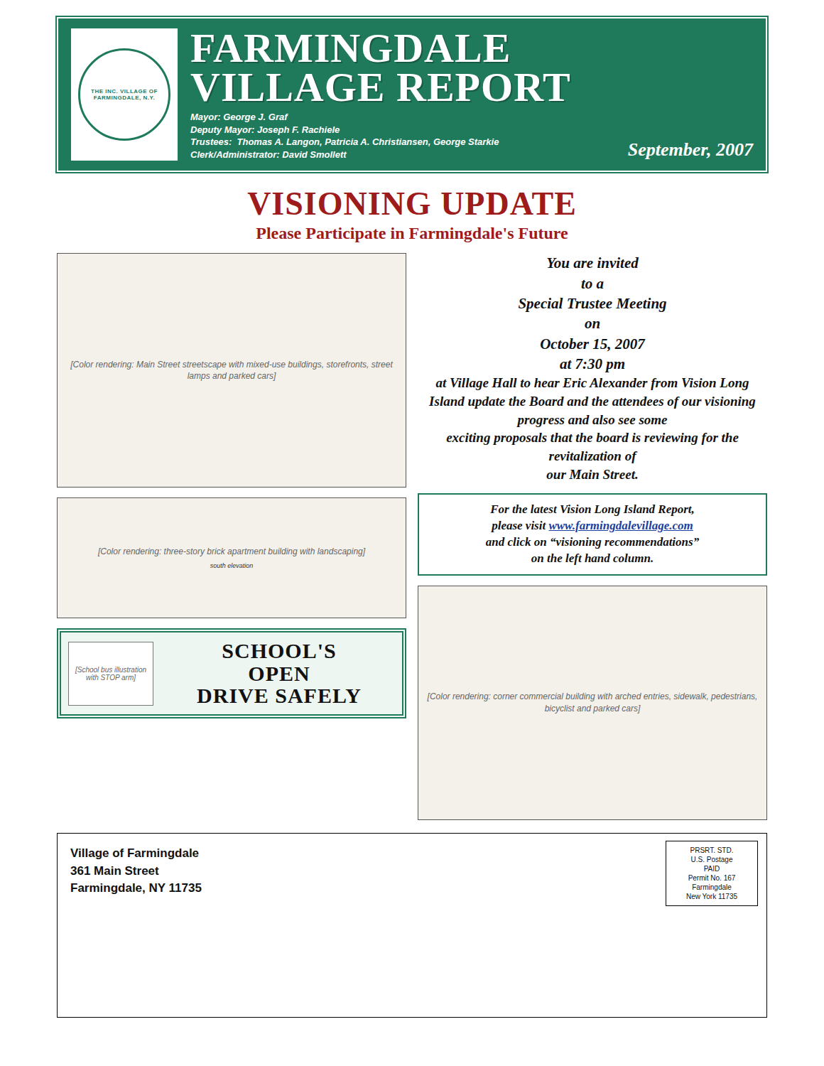THE INC. VILLAGE OF FARMINGDALE, N.Y.
FARMINGDALE
VILLAGE REPORT
Mayor: George J. Graf
Deputy Mayor: Joseph F. Rachiele
Trustees: Thomas A. Langon, Patricia A. Christiansen, George Starkie
Clerk/Administrator: David Smollett
September, 2007
VISIONING UPDATE
Please Participate in Farmingdale's Future
[Color rendering: Main Street streetscape with mixed-use buildings, storefronts, street lamps and parked cars]
[Color rendering: three-story brick apartment building with landscaping]
south elevation
[School bus illustration with STOP arm]
SCHOOL'S
OPEN
DRIVE SAFELY
You are invited
to a
Special Trustee Meeting
on
October 15, 2007
at 7:30 pm
at Village Hall to hear Eric Alexander from Vision Long Island update the Board and the attendees of our visioning progress and also see some
exciting proposals that the board is reviewing for the revitalization of
our Main Street.
For the latest Vision Long Island Report,
please visit www.farmingdalevillage.com
and click on “visioning recommendations”
on the left hand column.
[Color rendering: corner commercial building with arched entries, sidewalk, pedestrians, bicyclist and parked cars]
PRSRT. STD.
U.S. Postage
PAID
Permit No. 167
Farmingdale
New York 11735
Village of Farmingdale
361 Main Street
Farmingdale, NY 11735